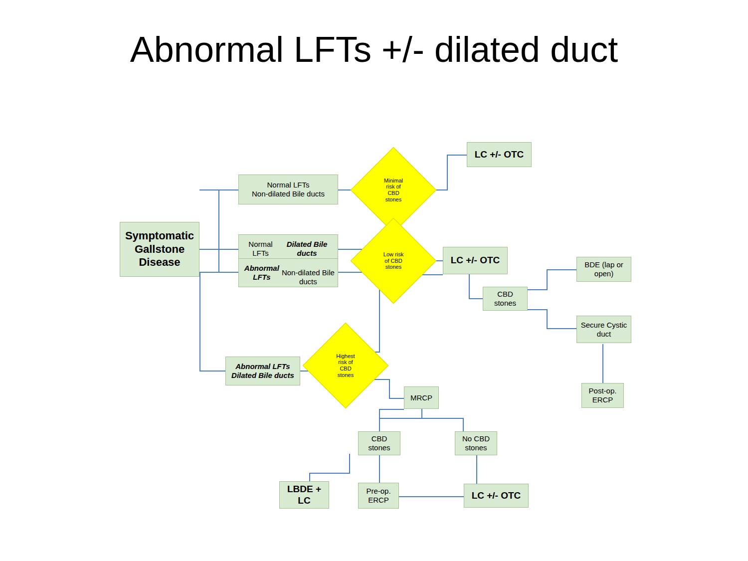Abnormal LFTs +/- dilated duct
Symptomatic
Gallstone
Disease
Normal LFTs
Non-dilated Bile ducts
Normal LFTs
Dilated Bile ducts
Abnormal LFTs
Non-dilated Bile ducts
Abnormal LFTs
Dilated Bile ducts
Minimal
risk of
CBD
stones
Low risk
of CBD
stones
Highest
risk of
CBD
stones
LC +/- OTC
LC +/- OTC
CBD stones
BDE (lap or
open)
Secure Cystic
duct
Post-op.
ERCP
MRCP
CBD
stones
No CBD
stones
LBDE +
LC
Pre-op.
ERCP
LC +/- OTC